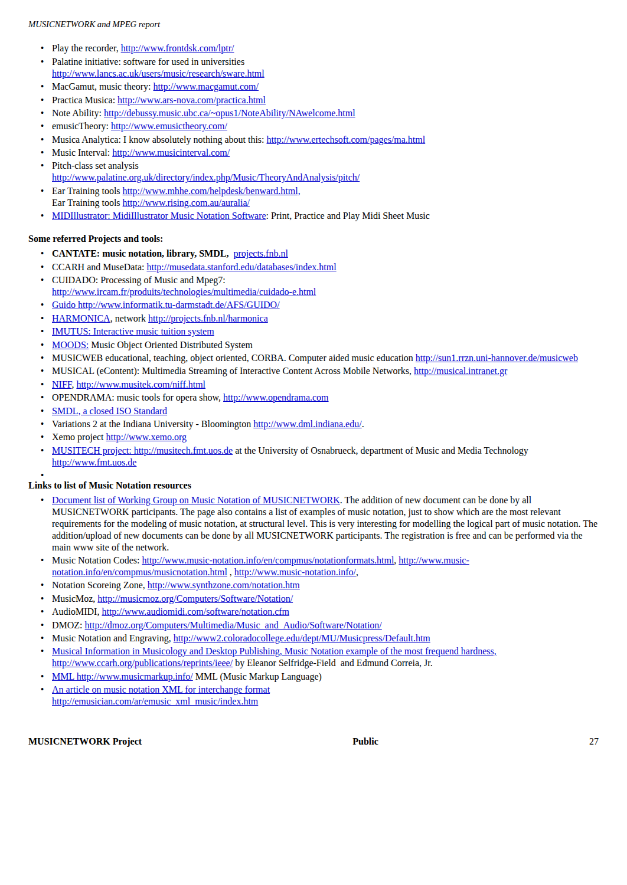MUSICNETWORK and MPEG report
Play the recorder, http://www.frontdsk.com/lptr/
Palatine initiative: software for used in universities
http://www.lancs.ac.uk/users/music/research/sware.html
MacGamut, music theory: http://www.macgamut.com/
Practica Musica: http://www.ars-nova.com/practica.html
Note Ability: http://debussy.music.ubc.ca/~opus1/NoteAbility/NAwelcome.html
emusicTheory: http://www.emusictheory.com/
Musica Analytica: I know absolutely nothing about this: http://www.ertechsoft.com/pages/ma.html
Music Interval: http://www.musicinterval.com/
Pitch-class set analysis
http://www.palatine.org.uk/directory/index.php/Music/TheoryAndAnalysis/pitch/
Ear Training tools http://www.mhhe.com/helpdesk/benward.html,
Ear Training tools http://www.rising.com.au/auralia/
MIDIllustrator: MidiIllustrator Music Notation Software: Print, Practice and Play Midi Sheet Music
Some referred Projects and tools:
CANTATE: music notation, library, SMDL, projects.fnb.nl
CCARH and MuseData: http://musedata.stanford.edu/databases/index.html
CUIDADO: Processing of Music and Mpeg7:
http://www.ircam.fr/produits/technologies/multimedia/cuidado-e.html
Guido http://www.informatik.tu-darmstadt.de/AFS/GUIDO/
HARMONICA, network http://projects.fnb.nl/harmonica
IMUTUS: Interactive music tuition system
MOODS: Music Object Oriented Distributed System
MUSICWEB educational, teaching, object oriented, CORBA. Computer aided music education http://sun1.rrzn.uni-hannover.de/musicweb
MUSICAL (eContent): Multimedia Streaming of Interactive Content Across Mobile Networks, http://musical.intranet.gr
NIFF, http://www.musitek.com/niff.html
OPENDRAMA: music tools for opera show, http://www.opendrama.com
SMDL, a closed ISO Standard
Variations 2 at the Indiana University - Bloomington http://www.dml.indiana.edu/.
Xemo project http://www.xemo.org
MUSITECH project: http://musitech.fmt.uos.de at the University of Osnabrueck, department of Music and Media Technology http://www.fmt.uos.de
Links to list of Music Notation resources
Document list of Working Group on Music Notation of MUSICNETWORK. The addition of new document can be done by all MUSICNETWORK participants. The page also contains a list of examples of music notation, just to show which are the most relevant requirements for the modeling of music notation, at structural level. This is very interesting for modelling the logical part of music notation. The addition/upload of new documents can be done by all MUSICNETWORK participants. The registration is free and can be performed via the main www site of the network.
Music Notation Codes: http://www.music-notation.info/en/compmus/notationformats.html, http://www.music-notation.info/en/compmus/musicnotation.html , http://www.music-notation.info/,
Notation Scoreing Zone, http://www.synthzone.com/notation.htm
MusicMoz, http://musicmoz.org/Computers/Software/Notation/
AudioMIDI, http://www.audiomidi.com/software/notation.cfm
DMOZ: http://dmoz.org/Computers/Multimedia/Music_and_Audio/Software/Notation/
Music Notation and Engraving, http://www2.coloradocollege.edu/dept/MU/Musicpress/Default.htm
Musical Information in Musicology and Desktop Publishing, Music Notation example of the most frequend hardness, http://www.ccarh.org/publications/reprints/ieee/ by Eleanor Selfridge-Field and Edmund Correia, Jr.
MML http://www.musicmarkup.info/ MML (Music Markup Language)
An article on music notation XML for interchange format
http://emusician.com/ar/emusic_xml_music/index.htm
MUSICNETWORK Project Public 27